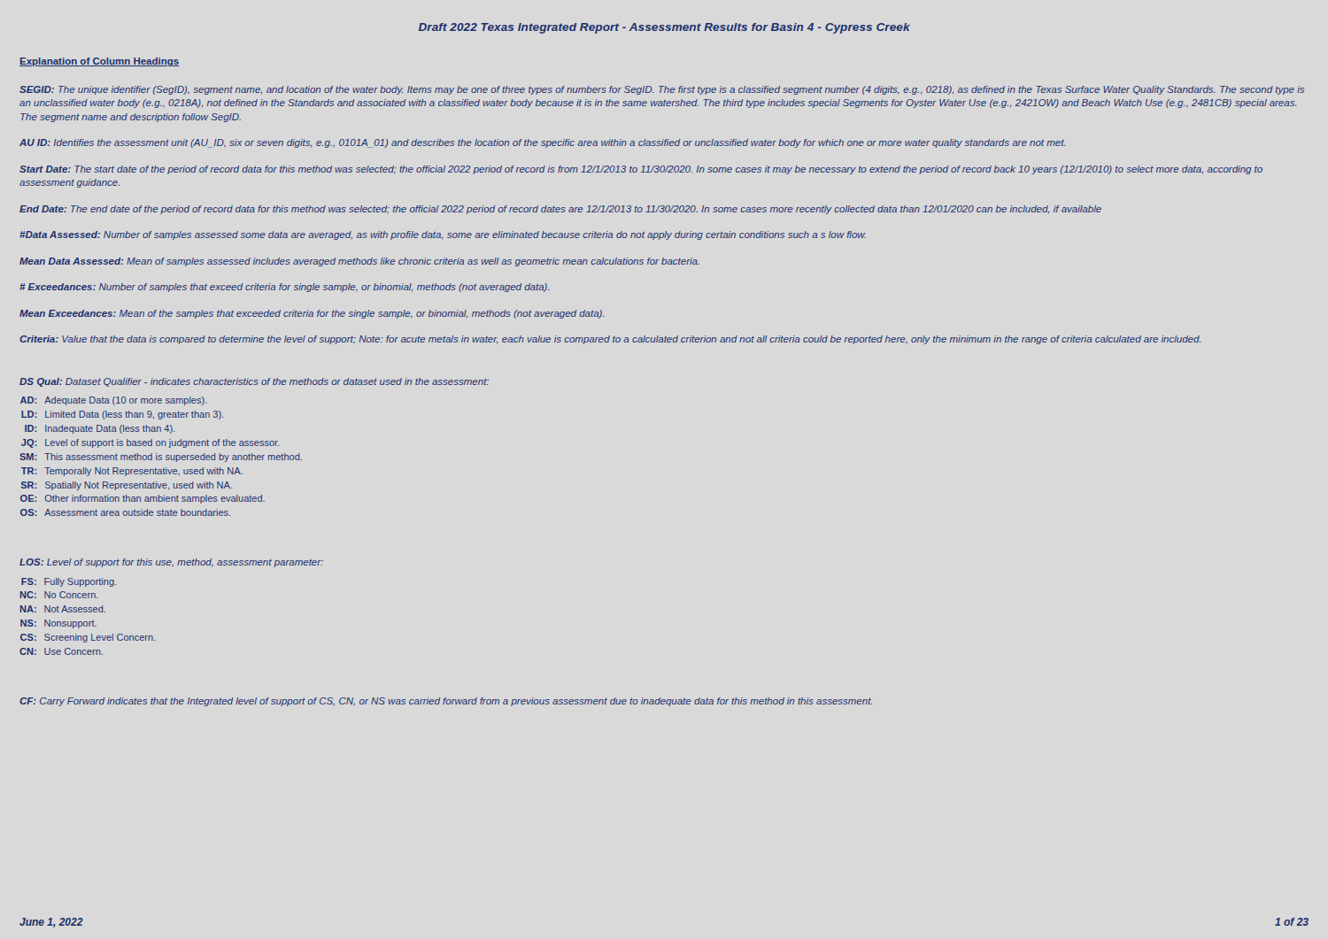Draft 2022 Texas Integrated Report - Assessment Results for Basin 4 - Cypress Creek
Explanation of Column Headings
SEGID: The unique identifier (SegID), segment name, and location of the water body. Items may be one of three types of numbers for SegID. The first type is a classified segment number (4 digits, e.g., 0218), as defined in the Texas Surface Water Quality Standards. The second type is an unclassified water body (e.g., 0218A), not defined in the Standards and associated with a classified water body because it is in the same watershed. The third type includes special Segments for Oyster Water Use (e.g., 2421OW) and Beach Watch Use (e.g., 2481CB) special areas. The segment name and description follow SegID.
AU ID: Identifies the assessment unit (AU_ID, six or seven digits, e.g., 0101A_01) and describes the location of the specific area within a classified or unclassified water body for which one or more water quality standards are not met.
Start Date: The start date of the period of record data for this method was selected; the official 2022 period of record is from 12/1/2013 to 11/30/2020. In some cases it may be necessary to extend the period of record back 10 years (12/1/2010) to select more data, according to assessment guidance.
End Date: The end date of the period of record data for this method was selected; the official 2022 period of record dates are 12/1/2013 to 11/30/2020. In some cases more recently collected data than 12/01/2020 can be included, if available
#Data Assessed: Number of samples assessed some data are averaged, as with profile data, some are eliminated because criteria do not apply during certain conditions such a s low flow.
Mean Data Assessed: Mean of samples assessed includes averaged methods like chronic criteria as well as geometric mean calculations for bacteria.
# Exceedances: Number of samples that exceed criteria for single sample, or binomial, methods (not averaged data).
Mean Exceedances: Mean of the samples that exceeded criteria for the single sample, or binomial, methods (not averaged data).
Criteria: Value that the data is compared to determine the level of support; Note: for acute metals in water, each value is compared to a calculated criterion and not all criteria could be reported here, only the minimum in the range of criteria calculated are included.
DS Qual: Dataset Qualifier - indicates characteristics of the methods or dataset used in the assessment:
| AD: | Adequate Data (10 or more samples). |
| LD: | Limited Data (less than 9, greater than 3). |
| ID: | Inadequate Data (less than 4). |
| JQ: | Level of support is based on judgment of the assessor. |
| SM: | This assessment method is superseded by another method. |
| TR: | Temporally Not Representative, used with NA. |
| SR: | Spatially Not Representative, used with NA. |
| OE: | Other information than ambient samples evaluated. |
| OS: | Assessment area outside state boundaries. |
LOS: Level of support for this use, method, assessment parameter:
| FS: | Fully Supporting. |
| NC: | No Concern. |
| NA: | Not Assessed. |
| NS: | Nonsupport. |
| CS: | Screening Level Concern. |
| CN: | Use Concern. |
CF: Carry Forward indicates that the Integrated level of support of CS, CN, or NS was carried forward from a previous assessment due to inadequate data for this method in this assessment.
June 1, 2022 1 of 23